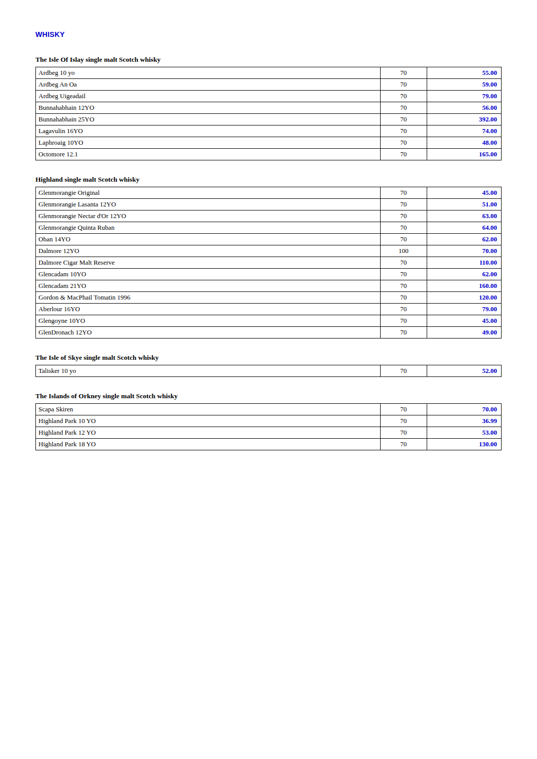WHISKY
The Isle Of Islay single malt Scotch whisky
| Ardbeg 10 yo | 70 | 55.00 |
| Ardbeg An Oa | 70 | 59.00 |
| Ardbeg Uigeadail | 70 | 79.00 |
| Bunnahabhain 12YO | 70 | 56.00 |
| Bunnahabhain 25YO | 70 | 392.00 |
| Lagavulin 16YO | 70 | 74.00 |
| Laphroaig 10YO | 70 | 48.00 |
| Octomore 12.1 | 70 | 165.00 |
Highland single malt Scotch whisky
| Glenmorangie Original | 70 | 45.00 |
| Glenmorangie Lasanta 12YO | 70 | 51.00 |
| Glenmorangie Nectar d'Or 12YO | 70 | 63.00 |
| Glenmorangie Quinta Ruban | 70 | 64.00 |
| Oban 14YO | 70 | 62.00 |
| Dalmore 12YO | 100 | 70.00 |
| Dalmore Cigar Malt Reserve | 70 | 110.00 |
| Glencadam 10YO | 70 | 62.00 |
| Glencadam 21YO | 70 | 160.00 |
| Gordon & MacPhail Tomatin 1996 | 70 | 120.00 |
| Aberlour 16YO | 70 | 79.00 |
| Glengoyne 10YO | 70 | 45.00 |
| GlenDronach 12YO | 70 | 49.00 |
The Isle of Skye single malt Scotch whisky
| Talisker 10 yo | 70 | 52.00 |
The Islands of Orkney single malt Scotch whisky
| Scapa Skiren | 70 | 70.00 |
| Highland Park 10 YO | 70 | 36.99 |
| Highland Park 12 YO | 70 | 53.00 |
| Highland Park 18 YO | 70 | 130.00 |